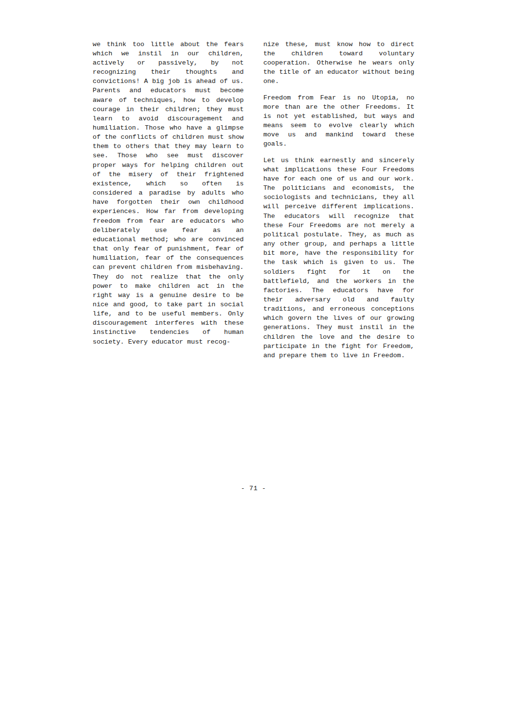we think too little about the fears which we instil in our children, actively or passively, by not recognizing their thoughts and convictions! A big job is ahead of us. Parents and educators must become aware of techniques, how to develop courage in their children; they must learn to avoid discouragement and humiliation. Those who have a glimpse of the conflicts of children must show them to others that they may learn to see. Those who see must discover proper ways for helping children out of the misery of their frightened existence, which so often is considered a paradise by adults who have forgotten their own childhood experiences. How far from developing freedom from fear are educators who deliberately use fear as an educational method; who are convinced that only fear of punishment, fear of humiliation, fear of the consequences can prevent children from misbehaving. They do not realize that the only power to make children act in the right way is a genuine desire to be nice and good, to take part in social life, and to be useful members. Only discouragement interferes with these instinctive tendencies of human society. Every educator must recog-
nize these, must know how to direct the children toward voluntary cooperation. Otherwise he wears only the title of an educator without being one.
Freedom from Fear is no Utopia, no more than are the other Freedoms. It is not yet established, but ways and means seem to evolve clearly which move us and mankind toward these goals.
Let us think earnestly and sincerely what implications these Four Freedoms have for each one of us and our work. The politicians and economists, the sociologists and technicians, they all will perceive different implications. The educators will recognize that these Four Freedoms are not merely a political postulate. They, as much as any other group, and perhaps a little bit more, have the responsibility for the task which is given to us. The soldiers fight for it on the battlefield, and the workers in the factories. The educators have for their adversary old and faulty traditions, and erroneous conceptions which govern the lives of our growing generations. They must instil in the children the love and the desire to participate in the fight for Freedom, and prepare them to live in Freedom.
- 71 -